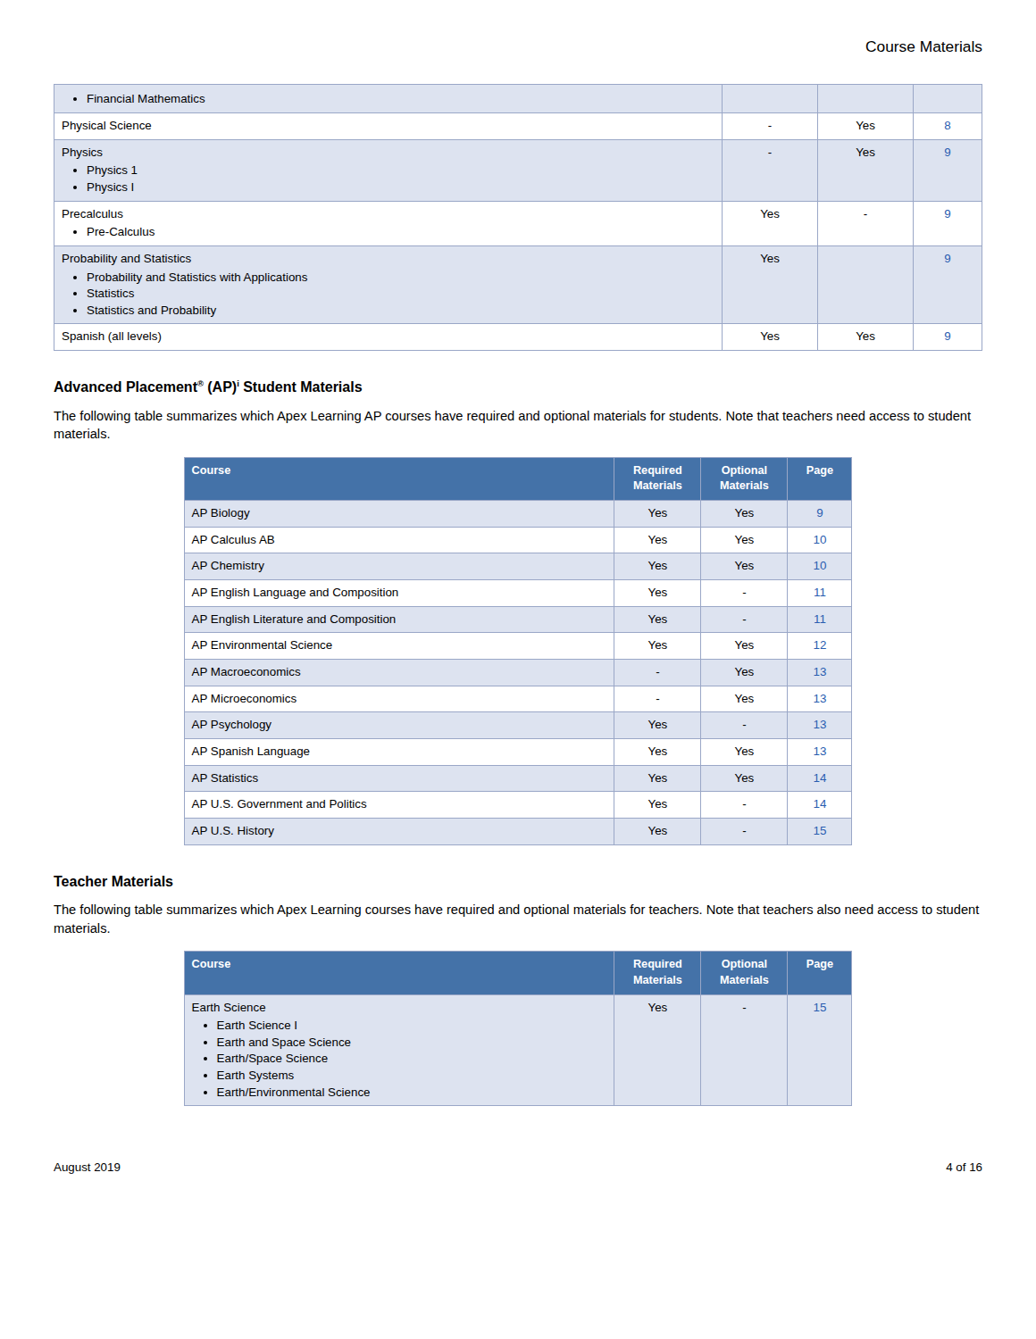Course Materials
| Financial Mathematics | | | |
| Physical Science | - | Yes | 8 |
| Physics Physics 1 Physics I | - | Yes | 9 |
| Precalculus Pre-Calculus | Yes | - | 9 |
| Probability and Statistics Probability and Statistics with Applications Statistics Statistics and Probability | Yes | | 9 |
| Spanish (all levels) | Yes | Yes | 9 |
Advanced Placement® (AP)i Student Materials
The following table summarizes which Apex Learning AP courses have required and optional materials for students. Note that teachers need access to student materials.
| Course | Required Materials | Optional Materials | Page |
| --- | --- | --- | --- |
| AP Biology | Yes | Yes | 9 |
| AP Calculus AB | Yes | Yes | 10 |
| AP Chemistry | Yes | Yes | 10 |
| AP English Language and Composition | Yes | - | 11 |
| AP English Literature and Composition | Yes | - | 11 |
| AP Environmental Science | Yes | Yes | 12 |
| AP Macroeconomics | - | Yes | 13 |
| AP Microeconomics | - | Yes | 13 |
| AP Psychology | Yes | - | 13 |
| AP Spanish Language | Yes | Yes | 13 |
| AP Statistics | Yes | Yes | 14 |
| AP U.S. Government and Politics | Yes | - | 14 |
| AP U.S. History | Yes | - | 15 |
Teacher Materials
The following table summarizes which Apex Learning courses have required and optional materials for teachers. Note that teachers also need access to student materials.
| Course | Required Materials | Optional Materials | Page |
| --- | --- | --- | --- |
| Earth Science Earth Science I Earth and Space Science Earth/Space Science Earth Systems Earth/Environmental Science | Yes | - | 15 |
August 2019 4 of 16